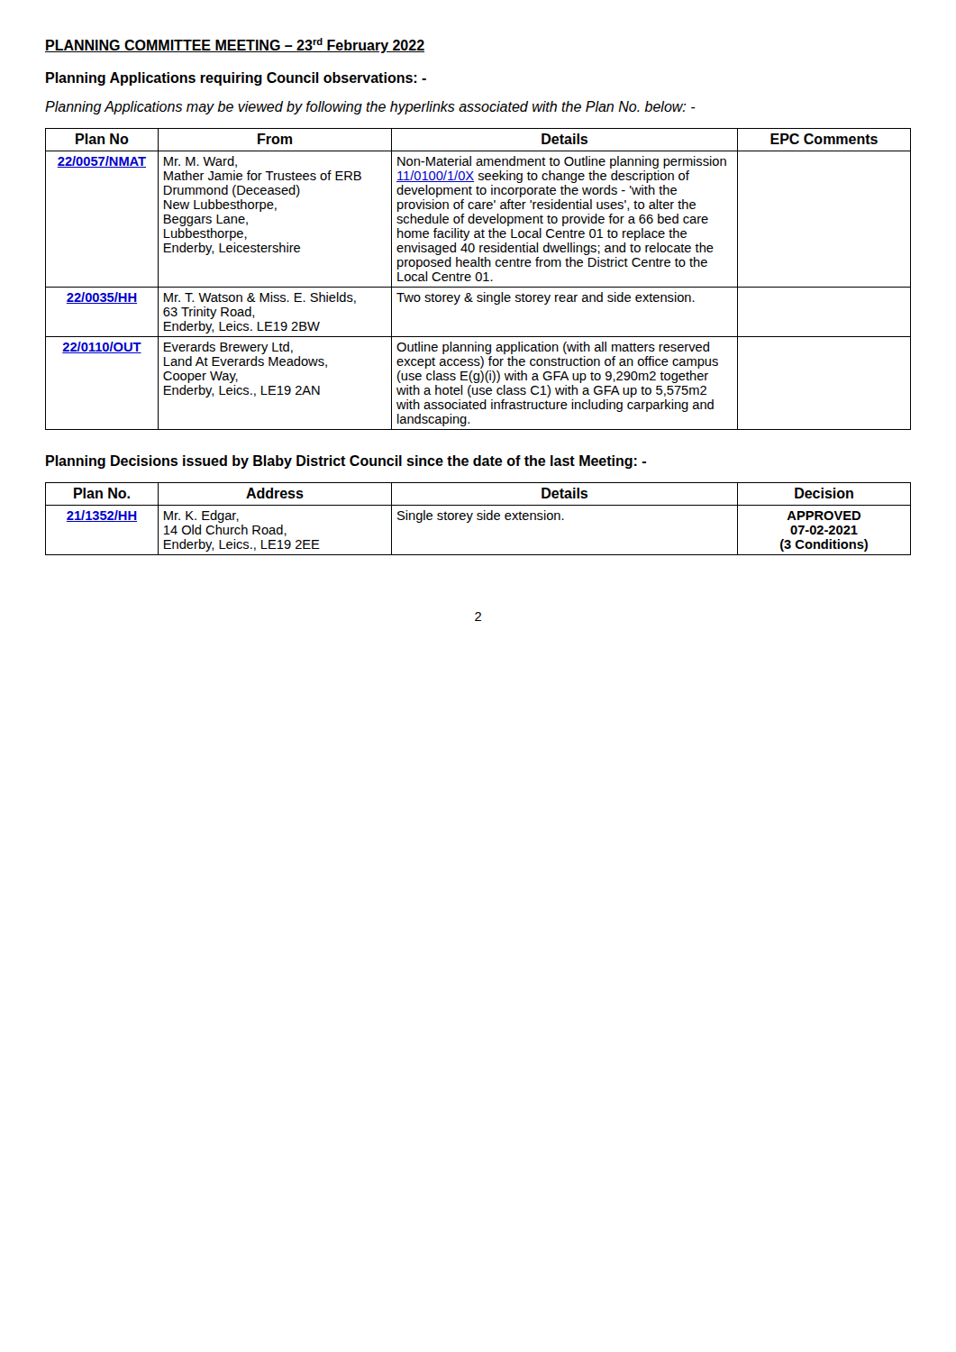PLANNING COMMITTEE MEETING – 23rd February 2022
Planning Applications requiring Council observations: -
Planning Applications may be viewed by following the hyperlinks associated with the Plan No. below: -
| Plan No | From | Details | EPC Comments |
| --- | --- | --- | --- |
| 22/0057/NMAT | Mr. M. Ward, Mather Jamie for Trustees of ERB Drummond (Deceased) New Lubbesthorpe, Beggars Lane, Lubbesthorpe, Enderby, Leicestershire | Non-Material amendment to Outline planning permission 11/0100/1/0X seeking to change the description of development to incorporate the words - 'with the provision of care' after 'residential uses', to alter the schedule of development to provide for a 66 bed care home facility at the Local Centre 01 to replace the envisaged 40 residential dwellings; and to relocate the proposed health centre from the District Centre to the Local Centre 01. | |
| 22/0035/HH | Mr. T. Watson & Miss. E. Shields, 63 Trinity Road, Enderby, Leics. LE19 2BW | Two storey & single storey rear and side extension. | |
| 22/0110/OUT | Everards Brewery Ltd, Land At Everards Meadows, Cooper Way, Enderby, Leics., LE19 2AN | Outline planning application (with all matters reserved except access) for the construction of an office campus (use class E(g)(i)) with a GFA up to 9,290m2 together with a hotel (use class C1) with a GFA up to 5,575m2 with associated infrastructure including carparking and landscaping. | |
Planning Decisions issued by Blaby District Council since the date of the last Meeting: -
| Plan No. | Address | Details | Decision |
| --- | --- | --- | --- |
| 21/1352/HH | Mr. K. Edgar, 14 Old Church Road, Enderby, Leics., LE19 2EE | Single storey side extension. | APPROVED 07-02-2021 (3 Conditions) |
2